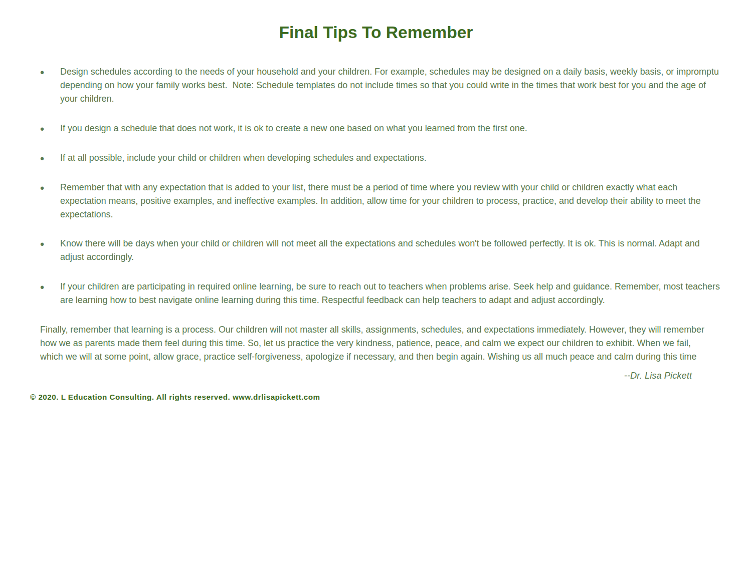Final Tips To Remember
Design schedules according to the needs of your household and your children. For example, schedules may be designed on a daily basis, weekly basis, or impromptu depending on how your family works best. Note: Schedule templates do not include times so that you could write in the times that work best for you and the age of your children.
If you design a schedule that does not work, it is ok to create a new one based on what you learned from the first one.
If at all possible, include your child or children when developing schedules and expectations.
Remember that with any expectation that is added to your list, there must be a period of time where you review with your child or children exactly what each expectation means, positive examples, and ineffective examples. In addition, allow time for your children to process, practice, and develop their ability to meet the expectations.
Know there will be days when your child or children will not meet all the expectations and schedules won't be followed perfectly. It is ok. This is normal. Adapt and adjust accordingly.
If your children are participating in required online learning, be sure to reach out to teachers when problems arise. Seek help and guidance. Remember, most teachers are learning how to best navigate online learning during this time. Respectful feedback can help teachers to adapt and adjust accordingly.
Finally, remember that learning is a process. Our children will not master all skills, assignments, schedules, and expectations immediately. However, they will remember how we as parents made them feel during this time. So, let us practice the very kindness, patience, peace, and calm we expect our children to exhibit. When we fail, which we will at some point, allow grace, practice self-forgiveness, apologize if necessary, and then begin again. Wishing us all much peace and calm during this time
--Dr. Lisa Pickett
© 2020. L Education Consulting. All rights reserved. www.drlisapickett.com